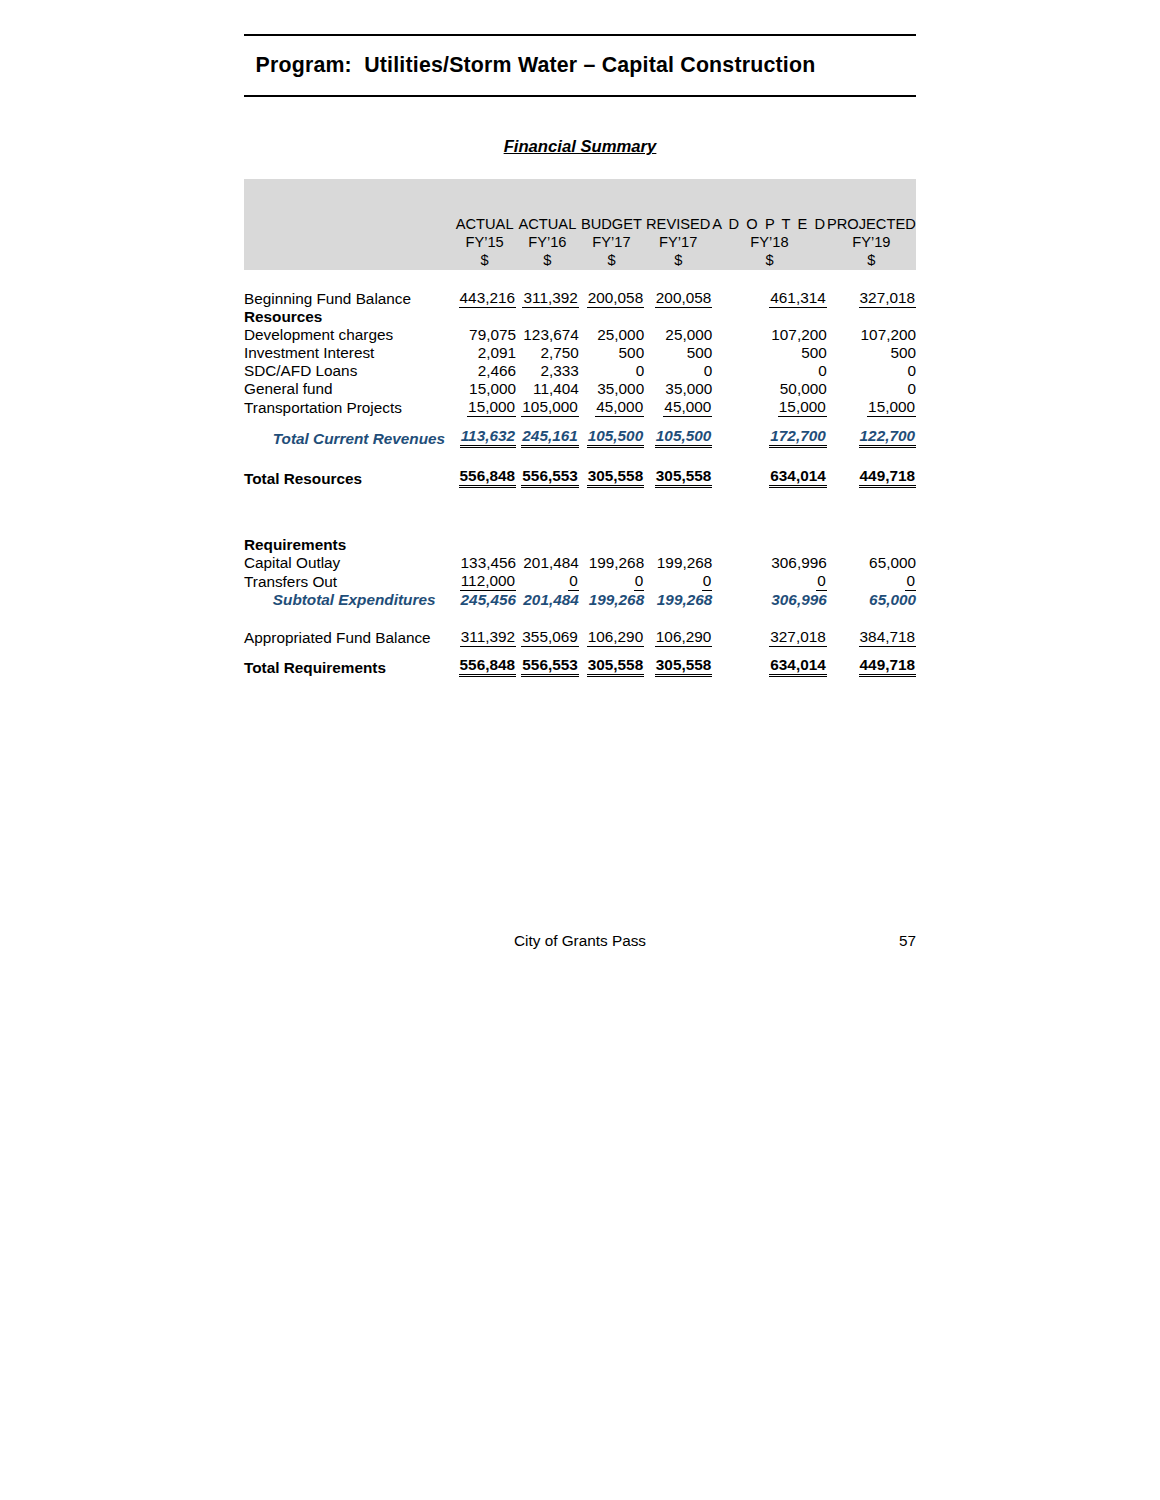Program: Utilities/Storm Water – Capital Construction
Financial Summary
| | ACTUAL FY’15 $ | ACTUAL FY’16 $ | BUDGET FY’17 $ | REVISED FY’17 $ | A D O P T E D FY’18 $ | PROJECTED FY’19 $ |
| Beginning Fund Balance | 443,216 | 311,392 | 200,058 | 200,058 | 461,314 | 327,018 |
| Resources | | | | | | |
| Development charges | 79,075 | 123,674 | 25,000 | 25,000 | 107,200 | 107,200 |
| Investment Interest | 2,091 | 2,750 | 500 | 500 | 500 | 500 |
| SDC/AFD Loans | 2,466 | 2,333 | 0 | 0 | 0 | 0 |
| General fund | 15,000 | 11,404 | 35,000 | 35,000 | 50,000 | 0 |
| Transportation Projects | 15,000 | 105,000 | 45,000 | 45,000 | 15,000 | 15,000 |
| Total Current Revenues | 113,632 | 245,161 | 105,500 | 105,500 | 172,700 | 122,700 |
| Total Resources | 556,848 | 556,553 | 305,558 | 305,558 | 634,014 | 449,718 |
| Requirements | | | | | | |
| Capital Outlay | 133,456 | 201,484 | 199,268 | 199,268 | 306,996 | 65,000 |
| Transfers Out | 112,000 | 0 | 0 | 0 | 0 | 0 |
| Subtotal Expenditures | 245,456 | 201,484 | 199,268 | 199,268 | 306,996 | 65,000 |
| Appropriated Fund Balance | 311,392 | 355,069 | 106,290 | 106,290 | 327,018 | 384,718 |
| Total Requirements | 556,848 | 556,553 | 305,558 | 305,558 | 634,014 | 449,718 |
City of Grants Pass
57